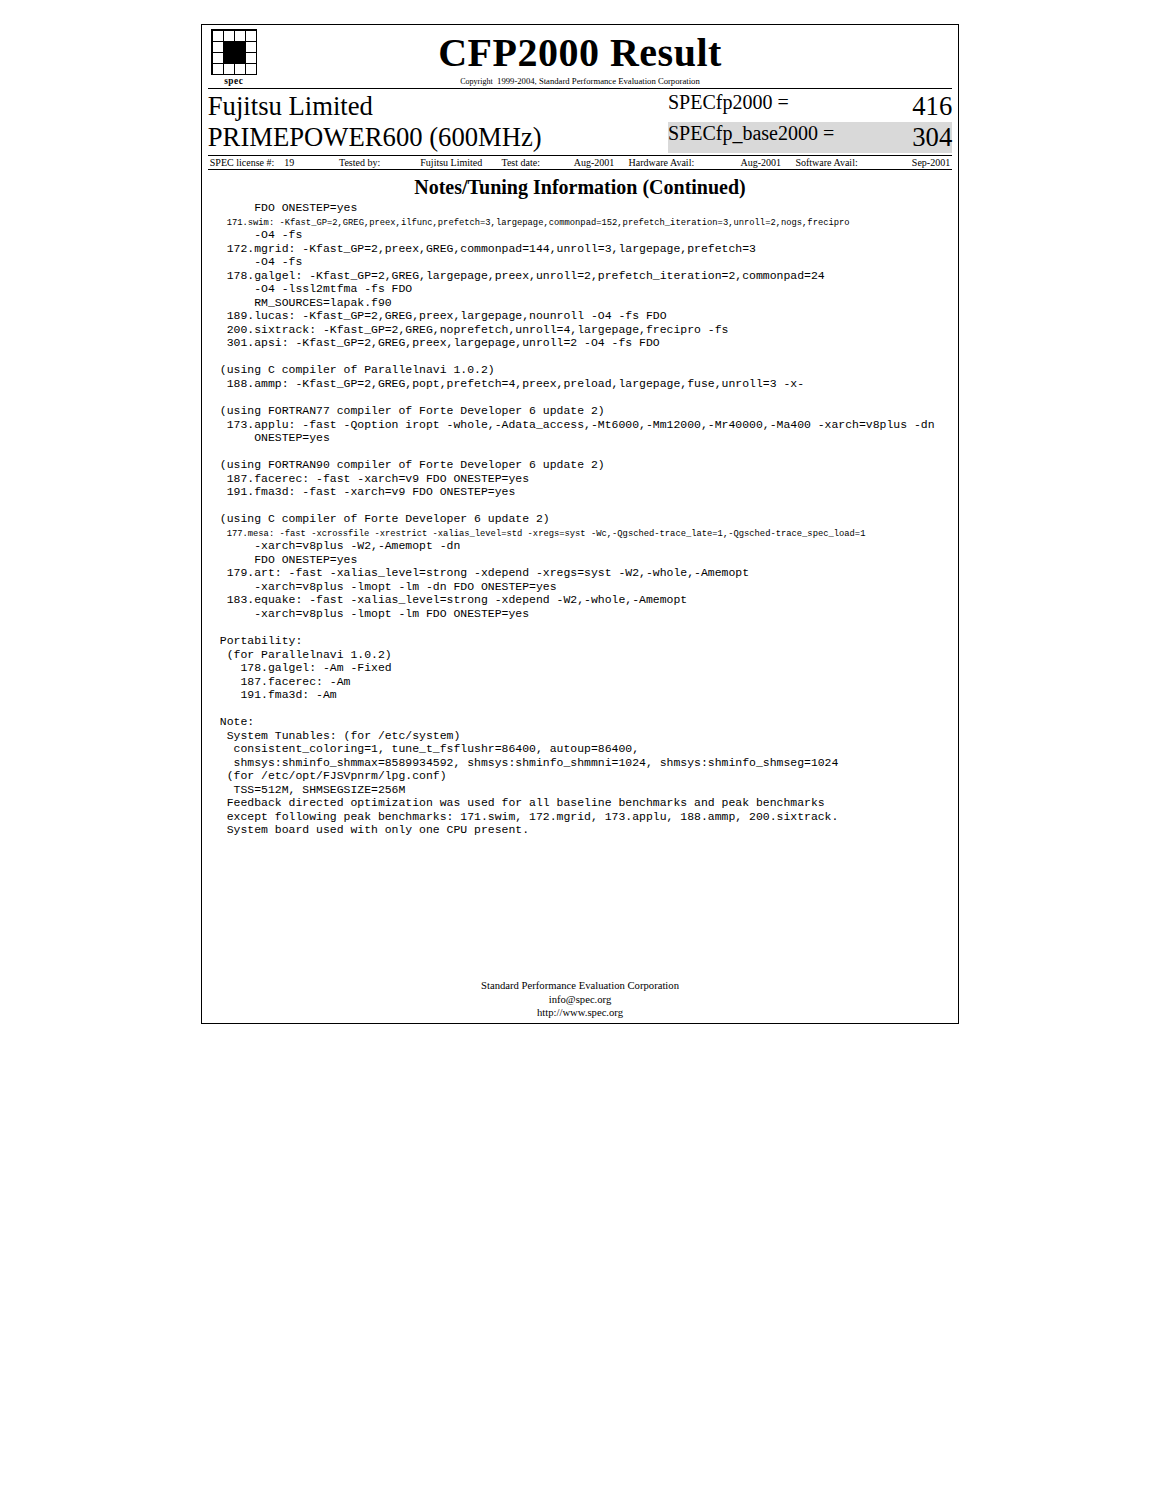spec
CFP2000 Result
Copyright 1999-2004, Standard Performance Evaluation Corporation
| Fujitsu Limited | SPECfp2000 = | 416 |
| PRIMEPOWER600 (600MHz) | SPECfp_base2000 = | 304 |
| SPEC license #: 19 | Tested by: | Fujitsu Limited | Test date: | Aug-2001 | Hardware Avail: | Aug-2001 | Software Avail: | Sep-2001 |
Notes/Tuning Information (Continued)
     FDO ONESTEP=yes
 171.swim: -Kfast_GP=2,GREG,preex,ilfunc,prefetch=3,largepage,commonpad=152,prefetch_iteration=3,unroll=2,nogs,frecipro
     -O4 -fs
 172.mgrid: -Kfast_GP=2,preex,GREG,commonpad=144,unroll=3,largepage,prefetch=3
     -O4 -fs
 178.galgel: -Kfast_GP=2,GREG,largepage,preex,unroll=2,prefetch_iteration=2,commonpad=24
     -O4 -lssl2mtfma -fs FDO
     RM_SOURCES=lapak.f90
 189.lucas: -Kfast_GP=2,GREG,preex,largepage,nounroll -O4 -fs FDO
 200.sixtrack: -Kfast_GP=2,GREG,noprefetch,unroll=4,largepage,frecipro -fs
 301.apsi: -Kfast_GP=2,GREG,preex,largepage,unroll=2 -O4 -fs FDO

(using C compiler of Parallelnavi 1.0.2)
 188.ammp: -Kfast_GP=2,GREG,popt,prefetch=4,preex,preload,largepage,fuse,unroll=3 -x-

(using FORTRAN77 compiler of Forte Developer 6 update 2)
 173.applu: -fast -Qoption iropt -whole,-Adata_access,-Mt6000,-Mm12000,-Mr40000,-Ma400 -xarch=v8plus -dn
     ONESTEP=yes

(using FORTRAN90 compiler of Forte Developer 6 update 2)
 187.facerec: -fast -xarch=v9 FDO ONESTEP=yes
 191.fma3d: -fast -xarch=v9 FDO ONESTEP=yes

(using C compiler of Forte Developer 6 update 2)
 177.mesa: -fast -xcrossfile -xrestrict -xalias_level=std -xregs=syst -Wc,-Qgsched-trace_late=1,-Qgsched-trace_spec_load=1
     -xarch=v8plus -W2,-Amemopt -dn
     FDO ONESTEP=yes
 179.art: -fast -xalias_level=strong -xdepend -xregs=syst -W2,-whole,-Amemopt
     -xarch=v8plus -lmopt -lm -dn FDO ONESTEP=yes
 183.equake: -fast -xalias_level=strong -xdepend -W2,-whole,-Amemopt
     -xarch=v8plus -lmopt -lm FDO ONESTEP=yes

Portability:
 (for Parallelnavi 1.0.2)
   178.galgel: -Am -Fixed
   187.facerec: -Am
   191.fma3d: -Am

Note:
 System Tunables: (for /etc/system)
  consistent_coloring=1, tune_t_fsflushr=86400, autoup=86400,
  shmsys:shminfo_shmmax=8589934592, shmsys:shminfo_shmmni=1024, shmsys:shminfo_shmseg=1024
 (for /etc/opt/FJSVpnrm/lpg.conf)
  TSS=512M, SHMSEGSIZE=256M
 Feedback directed optimization was used for all baseline benchmarks and peak benchmarks
 except following peak benchmarks: 171.swim, 172.mgrid, 173.applu, 188.ammp, 200.sixtrack.
 System board used with only one CPU present.
Standard Performance Evaluation Corporation
info@spec.org
http://www.spec.org